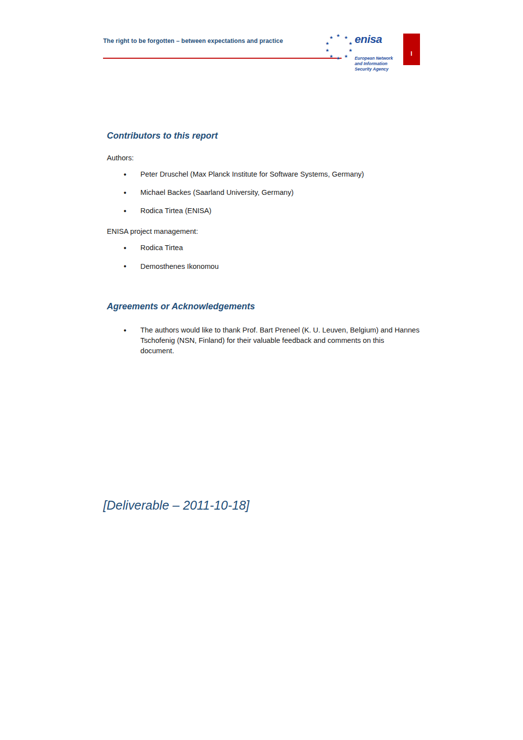The right to be forgotten – between expectations and practice
★ ★ ★ ★ ★ ★ ★ ★ ★ ★
enisa
European Network
and Information
Security Agency
I
Contributors to this report
Authors:
Peter Druschel (Max Planck Institute for Software Systems, Germany)
Michael Backes (Saarland University, Germany)
Rodica Tirtea (ENISA)
ENISA project management:
Rodica Tirtea
Demosthenes Ikonomou
Agreements or Acknowledgements
The authors would like to thank Prof. Bart Preneel (K. U. Leuven, Belgium) and Hannes Tschofenig (NSN, Finland) for their valuable feedback and comments on this document.
[Deliverable – 2011-10-18]